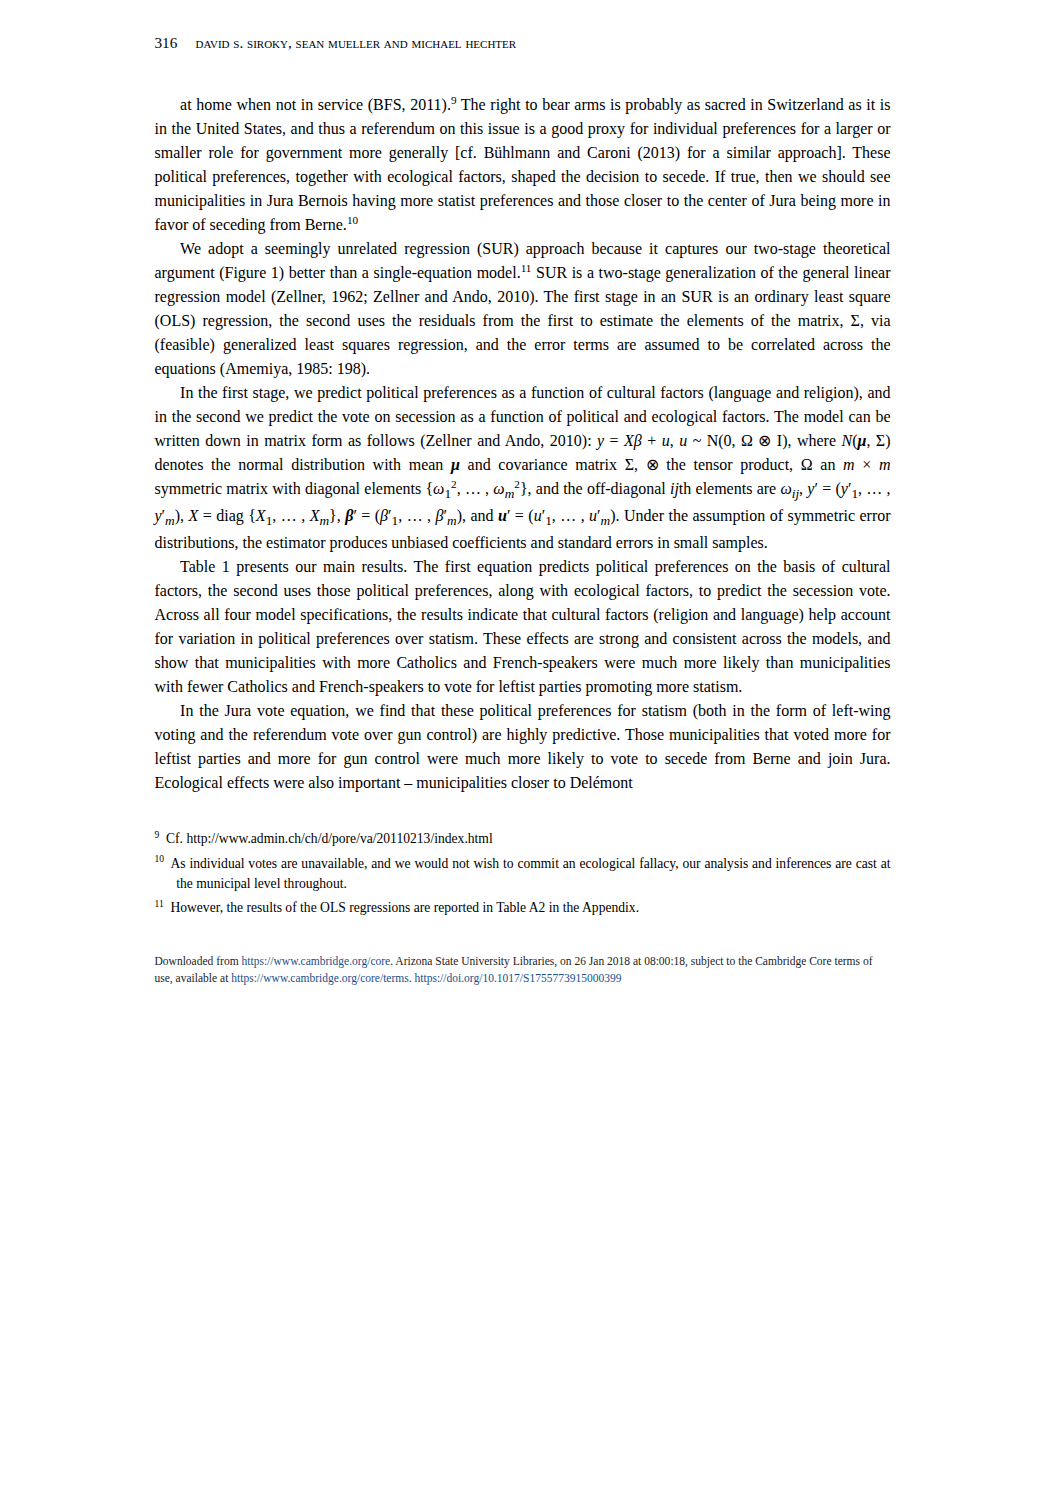316 david s. siroky, sean mueller and michael hechter
at home when not in service (BFS, 2011).9 The right to bear arms is probably as sacred in Switzerland as it is in the United States, and thus a referendum on this issue is a good proxy for individual preferences for a larger or smaller role for government more generally [cf. Bühlmann and Caroni (2013) for a similar approach]. These political preferences, together with ecological factors, shaped the decision to secede. If true, then we should see municipalities in Jura Bernois having more statist preferences and those closer to the center of Jura being more in favor of seceding from Berne.10
We adopt a seemingly unrelated regression (SUR) approach because it captures our two-stage theoretical argument (Figure 1) better than a single-equation model.11 SUR is a two-stage generalization of the general linear regression model (Zellner, 1962; Zellner and Ando, 2010). The first stage in an SUR is an ordinary least square (OLS) regression, the second uses the residuals from the first to estimate the elements of the matrix, Σ, via (feasible) generalized least squares regression, and the error terms are assumed to be correlated across the equations (Amemiya, 1985: 198).
In the first stage, we predict political preferences as a function of cultural factors (language and religion), and in the second we predict the vote on secession as a function of political and ecological factors. The model can be written down in matrix form as follows (Zellner and Ando, 2010): y = Xβ + u, u ~ N(0, Ω ⊗ I), where N(μ, Σ) denotes the normal distribution with mean μ and covariance matrix Σ, ⊗ the tensor product, Ω an m × m symmetric matrix with diagonal elements {ω12, … , ωm2}, and the off-diagonal ijth elements are ωij, y′ = (y′1, … , y′m), X = diag {X1, … , Xm}, β′ = (β′1, … , β′m), and u′ = (u′1, … , u′m). Under the assumption of symmetric error distributions, the estimator produces unbiased coefficients and standard errors in small samples.
Table 1 presents our main results. The first equation predicts political preferences on the basis of cultural factors, the second uses those political preferences, along with ecological factors, to predict the secession vote. Across all four model specifications, the results indicate that cultural factors (religion and language) help account for variation in political preferences over statism. These effects are strong and consistent across the models, and show that municipalities with more Catholics and French-speakers were much more likely than municipalities with fewer Catholics and French-speakers to vote for leftist parties promoting more statism.
In the Jura vote equation, we find that these political preferences for statism (both in the form of left-wing voting and the referendum vote over gun control) are highly predictive. Those municipalities that voted more for leftist parties and more for gun control were much more likely to vote to secede from Berne and join Jura. Ecological effects were also important – municipalities closer to Delémont
9 Cf. http://www.admin.ch/ch/d/pore/va/20110213/index.html
10 As individual votes are unavailable, and we would not wish to commit an ecological fallacy, our analysis and inferences are cast at the municipal level throughout.
11 However, the results of the OLS regressions are reported in Table A2 in the Appendix.
Downloaded from https://www.cambridge.org/core. Arizona State University Libraries, on 26 Jan 2018 at 08:00:18, subject to the Cambridge Core terms of use, available at https://www.cambridge.org/core/terms. https://doi.org/10.1017/S1755773915000399